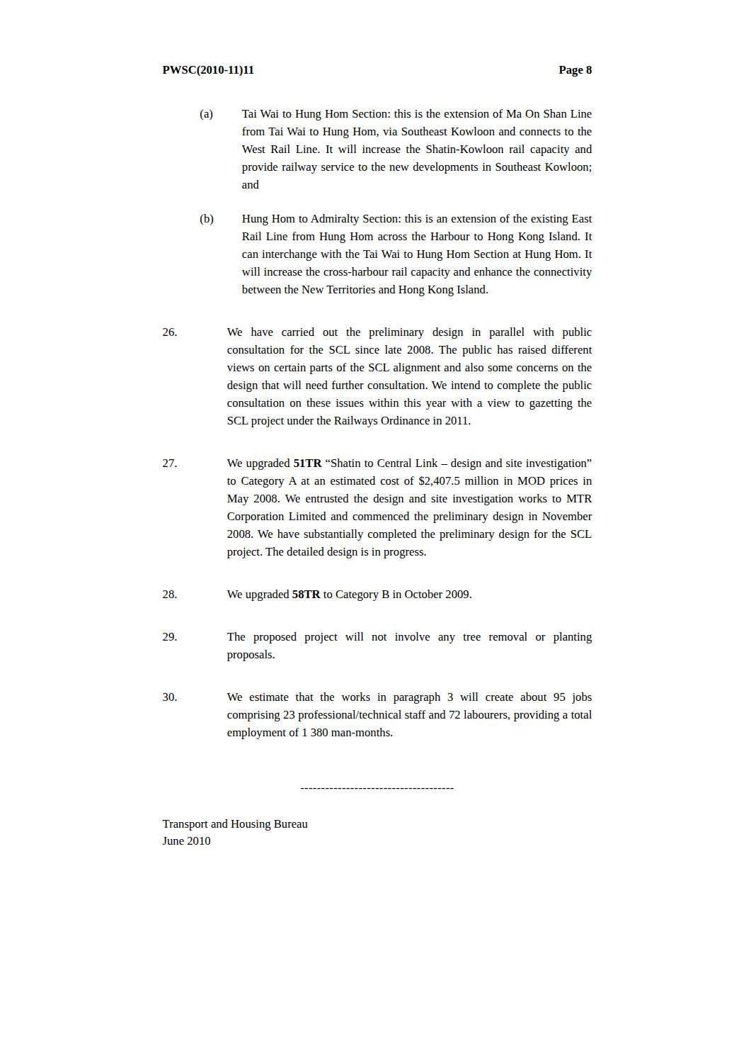PWSC(2010-11)11 Page 8
(a) Tai Wai to Hung Hom Section: this is the extension of Ma On Shan Line from Tai Wai to Hung Hom, via Southeast Kowloon and connects to the West Rail Line. It will increase the Shatin-Kowloon rail capacity and provide railway service to the new developments in Southeast Kowloon; and
(b) Hung Hom to Admiralty Section: this is an extension of the existing East Rail Line from Hung Hom across the Harbour to Hong Kong Island. It can interchange with the Tai Wai to Hung Hom Section at Hung Hom. It will increase the cross-harbour rail capacity and enhance the connectivity between the New Territories and Hong Kong Island.
26. We have carried out the preliminary design in parallel with public consultation for the SCL since late 2008. The public has raised different views on certain parts of the SCL alignment and also some concerns on the design that will need further consultation. We intend to complete the public consultation on these issues within this year with a view to gazetting the SCL project under the Railways Ordinance in 2011.
27. We upgraded 51TR “Shatin to Central Link – design and site investigation” to Category A at an estimated cost of $2,407.5 million in MOD prices in May 2008. We entrusted the design and site investigation works to MTR Corporation Limited and commenced the preliminary design in November 2008. We have substantially completed the preliminary design for the SCL project. The detailed design is in progress.
28. We upgraded 58TR to Category B in October 2009.
29. The proposed project will not involve any tree removal or planting proposals.
30. We estimate that the works in paragraph 3 will create about 95 jobs comprising 23 professional/technical staff and 72 labourers, providing a total employment of 1 380 man-months.
-------------------------------------
Transport and Housing Bureau
June 2010